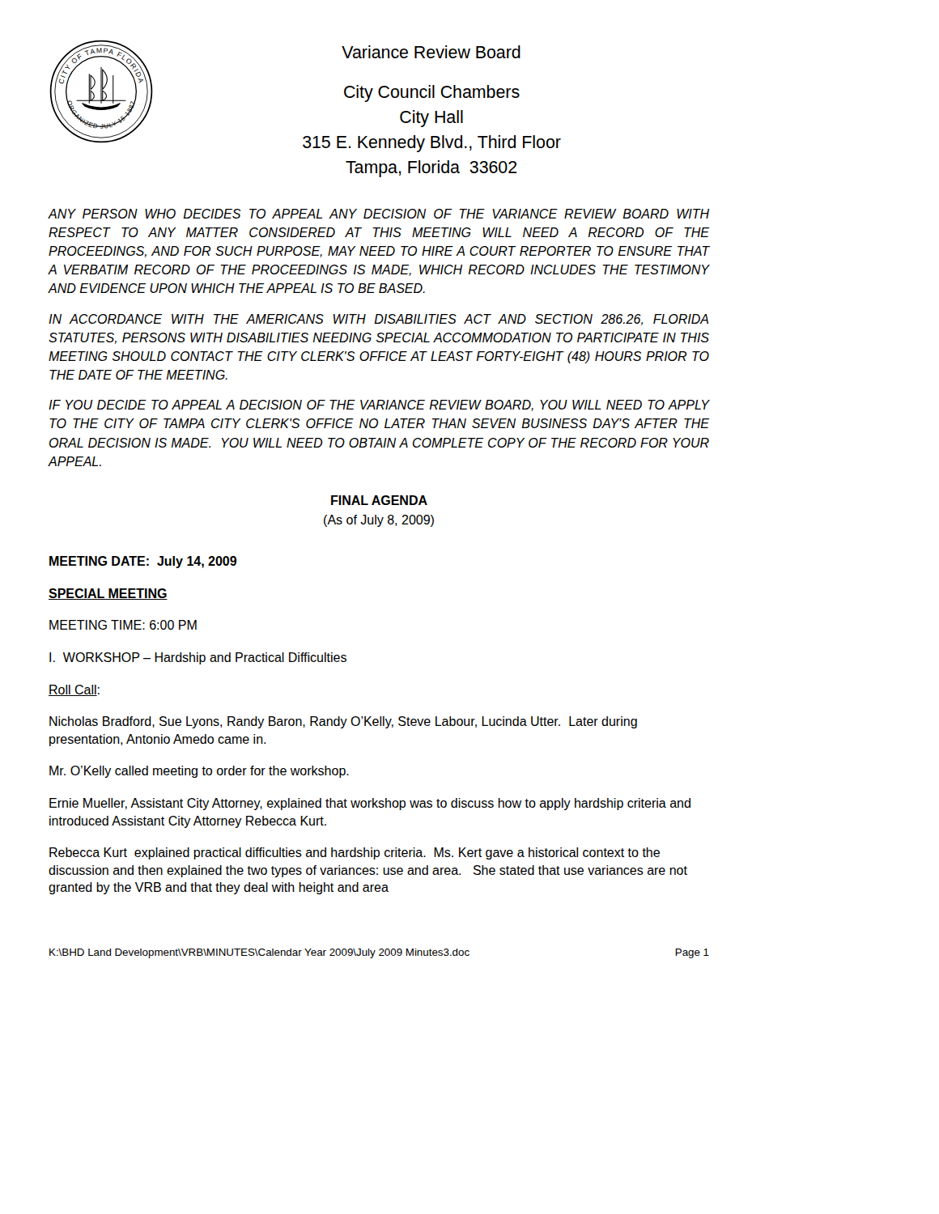CITY OF TAMPA FLORIDA ORGANIZED JULY 15 1887
Variance Review Board
City Council Chambers
City Hall
315 E. Kennedy Blvd., Third Floor
Tampa, Florida 33602
Any person who decides to appeal any decision of the Variance Review Board with respect to any matter considered at this meeting will need a record of the proceedings, and for such purpose, may need to hire a court reporter to ensure that a verbatim record of the proceedings is made, which record includes the testimony and evidence upon which the appeal is to be based.
In accordance with the Americans with Disabilities Act and Section 286.26, Florida Statutes, persons with disabilities needing special accommodation to participate in this meeting should contact the City Clerk's Office at least forty-eight (48) hours prior to the date of the meeting.
If you decide to appeal a decision of the Variance Review Board, you will need to apply to the City of Tampa City Clerk's Office no later than seven business day's after the oral decision is made. You will need to obtain a complete copy of the record for your appeal.
FINAL AGENDA
(As of July 8, 2009)
MEETING DATE: July 14, 2009
SPECIAL MEETING
MEETING TIME: 6:00 PM
I. WORKSHOP – Hardship and Practical Difficulties
Roll Call:
Nicholas Bradford, Sue Lyons, Randy Baron, Randy O’Kelly, Steve Labour, Lucinda Utter. Later during presentation, Antonio Amedo came in.
Mr. O’Kelly called meeting to order for the workshop.
Ernie Mueller, Assistant City Attorney, explained that workshop was to discuss how to apply hardship criteria and introduced Assistant City Attorney Rebecca Kurt.
Rebecca Kurt explained practical difficulties and hardship criteria. Ms. Kert gave a historical context to the discussion and then explained the two types of variances: use and area. She stated that use variances are not granted by the VRB and that they deal with height and area
K:\BHD Land Development\VRB\MINUTES\Calendar Year 2009\July 2009 Minutes3.doc
Page 1